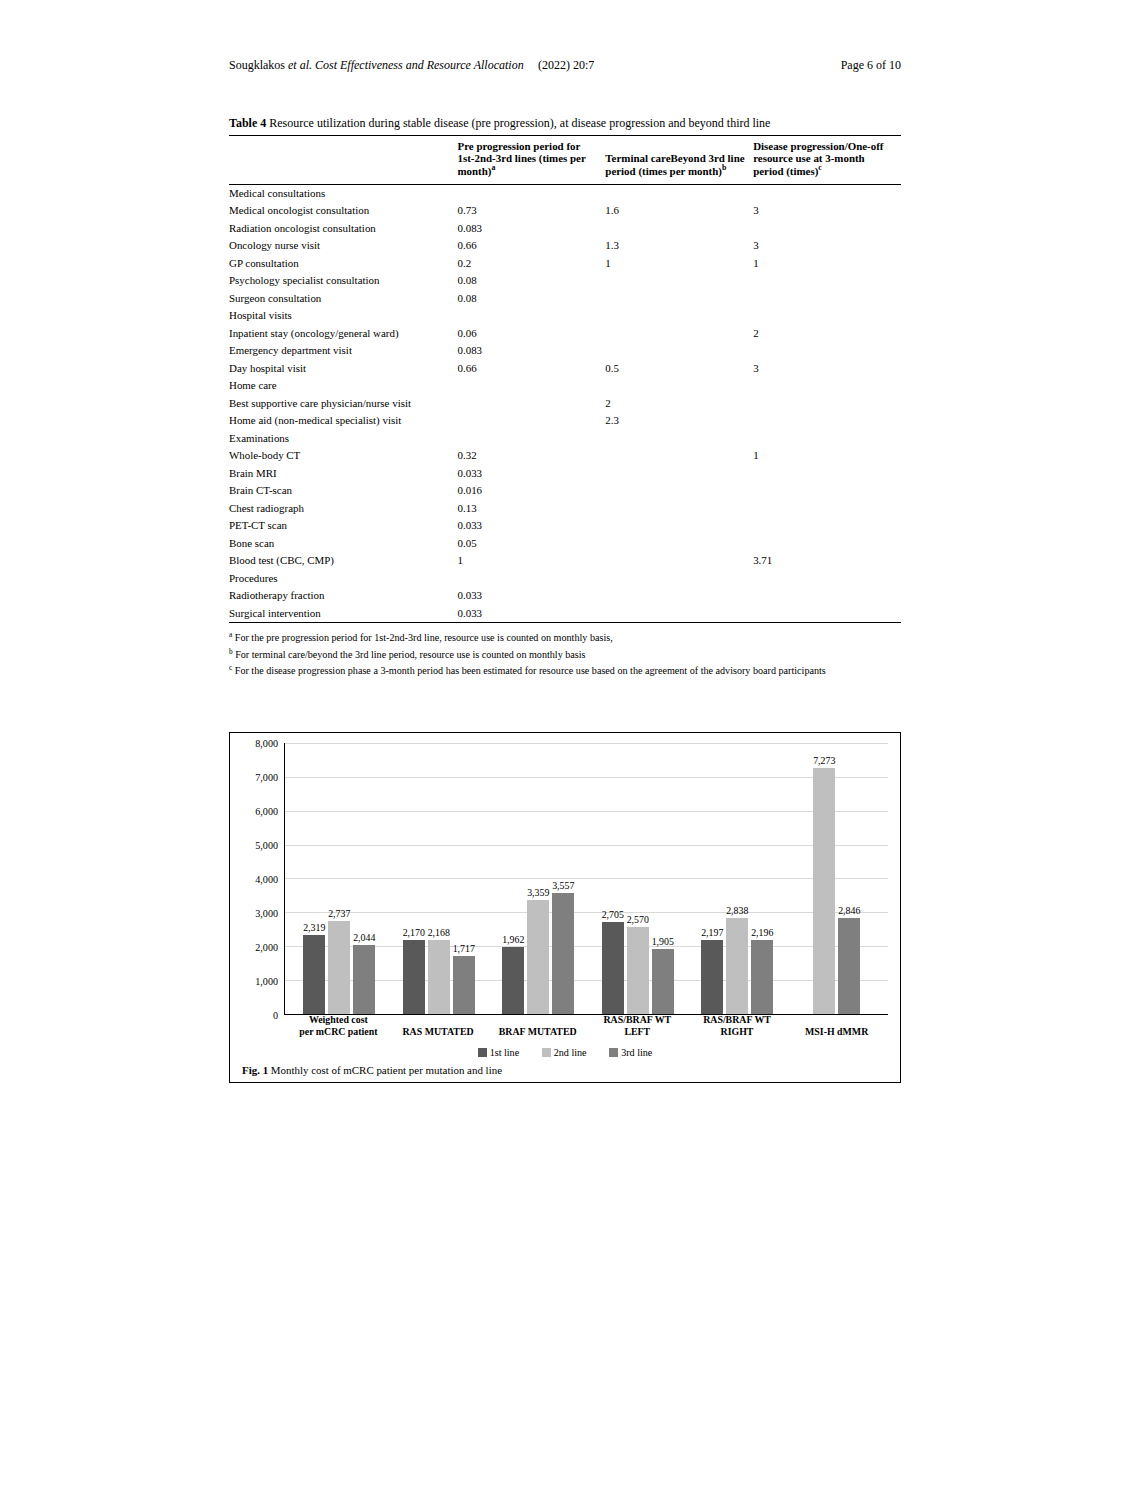Sougklakos et al. Cost Effectiveness and Resource Allocation(2022) 20:7
Page 6 of 10
Table 4 Resource utilization during stable disease (pre progression), at disease progression and beyond third line
| | Pre progression period for 1st-2nd-3rd lines (times per month) a | Terminal careBeyond 3rd line period (times per month) b | Disease progression/One-off resource use at 3-month period (times) c |
| --- | --- | --- | --- |
| Medical consultations | | | |
| Medical oncologist consultation | 0.73 | 1.6 | 3 |
| Radiation oncologist consultation | 0.083 | | |
| Oncology nurse visit | 0.66 | 1.3 | 3 |
| GP consultation | 0.2 | 1 | 1 |
| Psychology specialist consultation | 0.08 | | |
| Surgeon consultation | 0.08 | | |
| Hospital visits | | | |
| Inpatient stay (oncology/general ward) | 0.06 | | 2 |
| Emergency department visit | 0.083 | | |
| Day hospital visit | 0.66 | 0.5 | 3 |
| Home care | | | |
| Best supportive care physician/nurse visit | | 2 | |
| Home aid (non-medical specialist) visit | | 2.3 | |
| Examinations | | | |
| Whole-body CT | 0.32 | | 1 |
| Brain MRI | 0.033 | | |
| Brain CT-scan | 0.016 | | |
| Chest radiograph | 0.13 | | |
| PET-CT scan | 0.033 | | |
| Bone scan | 0.05 | | |
| Blood test (CBC, CMP) | 1 | | 3.71 |
| Procedures | | | |
| Radiotherapy fraction | 0.033 | | |
| Surgical intervention | 0.033 | | |
a For the pre progression period for 1st-2nd-3rd line, resource use is counted on monthly basis,
b For terminal care/beyond the 3rd line period, resource use is counted on monthly basis
c For the disease progression phase a 3-month period has been estimated for resource use based on the agreement of the advisory board participants
8,000
7,000
6,000
5,000
4,000
3,000
2,000
1,000
0
2,319
2,737
2,044
2,170
2,168
1,717
1,962
3,359
3,557
2,705
2,570
1,905
2,197
2,838
2,196
7,273
2,846
Weighted cost
per mCRC patient
RAS MUTATED
BRAF MUTATED
RAS/BRAF WT
LEFT
RAS/BRAF WT
RIGHT
MSI-H dMMR
1st line 2nd line 3rd line
Fig. 1 Monthly cost of mCRC patient per mutation and line